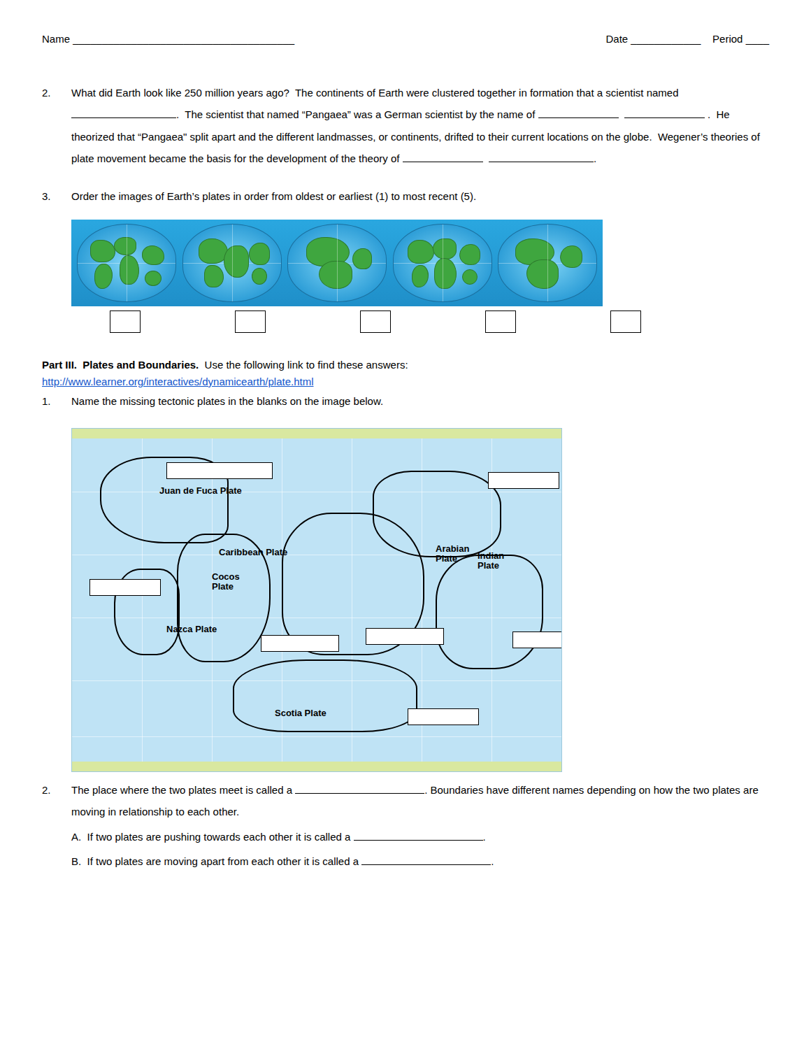Name ______________________________________
Date ____________ Period ____
2.
What did Earth look like 250 million years ago? The continents of Earth were clustered together in formation that a scientist named . The scientist that named “Pangaea” was a German scientist by the name of . He theorized that “Pangaea" split apart and the different landmasses, or continents, drifted to their current locations on the globe. Wegener’s theories of plate movement became the basis for the development of the theory of .
3.
Order the images of Earth’s plates in order from oldest or earliest (1) to most recent (5).
Part III. Plates and Boundaries. Use the following link to find these answers:
http://www.learner.org/interactives/dynamicearth/plate.html
1.
Name the missing tectonic plates in the blanks on the image below.
Juan de Fuca Plate
Caribbean Plate
Cocos
Plate
Nazca Plate
Scotia Plate
Arabian
Plate
Indian
Plate
Pacific Plate
Philippine
Plate
2.
The place where the two plates meet is called a . Boundaries have different names depending on how the two plates are moving in relationship to each other.
A. If two plates are pushing towards each other it is called a .
B. If two plates are moving apart from each other it is called a .